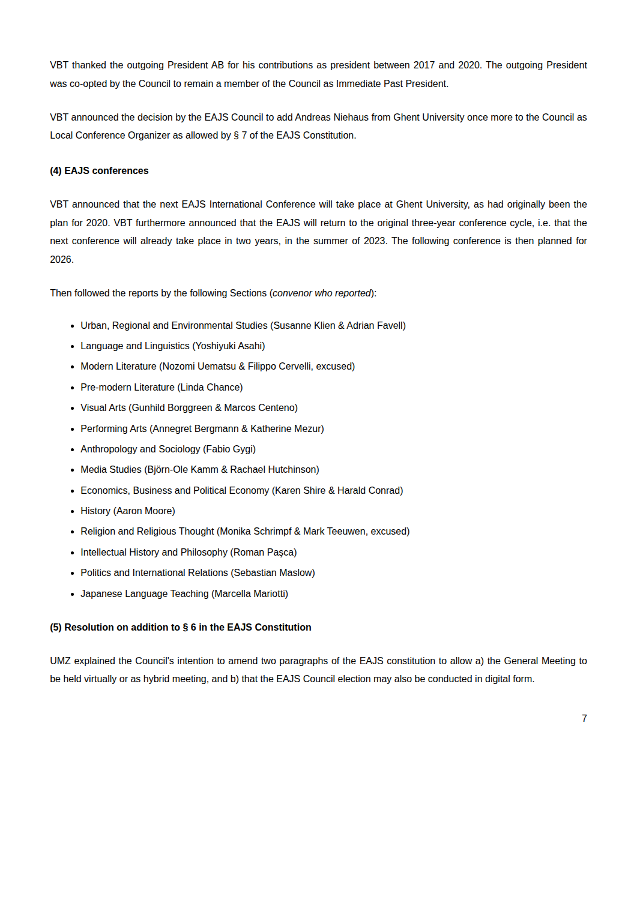VBT thanked the outgoing President AB for his contributions as president between 2017 and 2020. The outgoing President was co-opted by the Council to remain a member of the Council as Immediate Past President.
VBT announced the decision by the EAJS Council to add Andreas Niehaus from Ghent University once more to the Council as Local Conference Organizer as allowed by § 7 of the EAJS Constitution.
(4) EAJS conferences
VBT announced that the next EAJS International Conference will take place at Ghent University, as had originally been the plan for 2020. VBT furthermore announced that the EAJS will return to the original three-year conference cycle, i.e. that the next conference will already take place in two years, in the summer of 2023. The following conference is then planned for 2026.
Then followed the reports by the following Sections (convenor who reported):
Urban, Regional and Environmental Studies (Susanne Klien & Adrian Favell)
Language and Linguistics (Yoshiyuki Asahi)
Modern Literature (Nozomi Uematsu & Filippo Cervelli, excused)
Pre-modern Literature (Linda Chance)
Visual Arts (Gunhild Borggreen & Marcos Centeno)
Performing Arts (Annegret Bergmann & Katherine Mezur)
Anthropology and Sociology (Fabio Gygi)
Media Studies (Björn-Ole Kamm & Rachael Hutchinson)
Economics, Business and Political Economy (Karen Shire & Harald Conrad)
History (Aaron Moore)
Religion and Religious Thought (Monika Schrimpf & Mark Teeuwen, excused)
Intellectual History and Philosophy (Roman Paşca)
Politics and International Relations (Sebastian Maslow)
Japanese Language Teaching (Marcella Mariotti)
(5) Resolution on addition to § 6 in the EAJS Constitution
UMZ explained the Council's intention to amend two paragraphs of the EAJS constitution to allow a) the General Meeting to be held virtually or as hybrid meeting, and b) that the EAJS Council election may also be conducted in digital form.
7